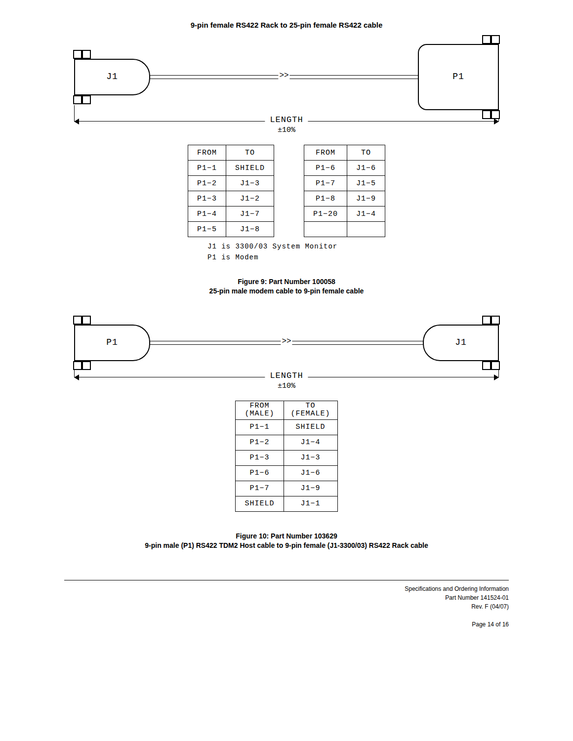9-pin female RS422 Rack to 25-pin female RS422 cable
J1
>>
P1
LENGTH
±10%
| FROM | TO |
| --- | --- |
| P1−1 | SHIELD |
| P1−2 | J1−3 |
| P1−3 | J1−2 |
| P1−4 | J1−7 |
| P1−5 | J1−8 |
| FROM | TO |
| --- | --- |
| P1−6 | J1−6 |
| P1−7 | J1−5 |
| P1−8 | J1−9 |
| P1−20 | J1−4 |
J1 is 3300/03 System Monitor
P1 is Modem
Figure 9: Part Number 100058
25-pin male modem cable to 9-pin female cable
P1
>>
J1
LENGTH
±10%
| FROM (MALE) | TO (FEMALE) |
| --- | --- |
| P1−1 | SHIELD |
| P1−2 | J1−4 |
| P1−3 | J1−3 |
| P1−6 | J1−6 |
| P1−7 | J1−9 |
| SHIELD | J1−1 |
Figure 10: Part Number 103629
9-pin male (P1) RS422 TDM2 Host cable to 9-pin female (J1-3300/03) RS422 Rack cable
Specifications and Ordering Information
Part Number 141524-01
Rev. F (04/07)
Page 14 of 16